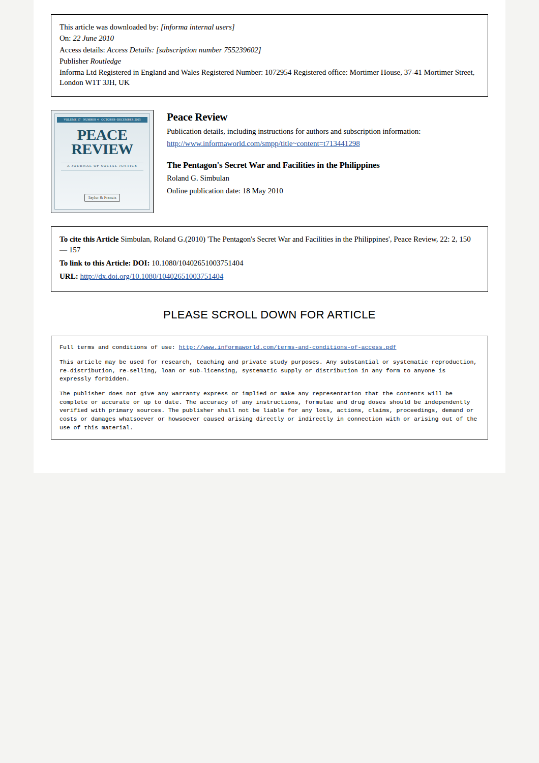This article was downloaded by: [informa internal users]
On: 22 June 2010
Access details: Access Details: [subscription number 755239602]
Publisher Routledge
Informa Ltd Registered in England and Wales Registered Number: 1072954 Registered office: Mortimer House, 37-41 Mortimer Street, London W1T 3JH, UK
VOLUME 17 NUMBER 4 OCTOBER–DECEMBER 2005
PEACE
REVIEW
A JOURNAL OF SOCIAL JUSTICE
Taylor & Francis
Peace Review
Publication details, including instructions for authors and subscription information:
http://www.informaworld.com/smpp/title~content=t713441298
The Pentagon's Secret War and Facilities in the Philippines
Roland G. Simbulan
Online publication date: 18 May 2010
To cite this Article Simbulan, Roland G.(2010) 'The Pentagon's Secret War and Facilities in the Philippines', Peace Review, 22: 2, 150 — 157
To link to this Article: DOI: 10.1080/10402651003751404
URL: http://dx.doi.org/10.1080/10402651003751404
PLEASE SCROLL DOWN FOR ARTICLE
Full terms and conditions of use: http://www.informaworld.com/terms-and-conditions-of-access.pdf
This article may be used for research, teaching and private study purposes. Any substantial or systematic reproduction, re-distribution, re-selling, loan or sub-licensing, systematic supply or distribution in any form to anyone is expressly forbidden.
The publisher does not give any warranty express or implied or make any representation that the contents will be complete or accurate or up to date. The accuracy of any instructions, formulae and drug doses should be independently verified with primary sources. The publisher shall not be liable for any loss, actions, claims, proceedings, demand or costs or damages whatsoever or howsoever caused arising directly or indirectly in connection with or arising out of the use of this material.